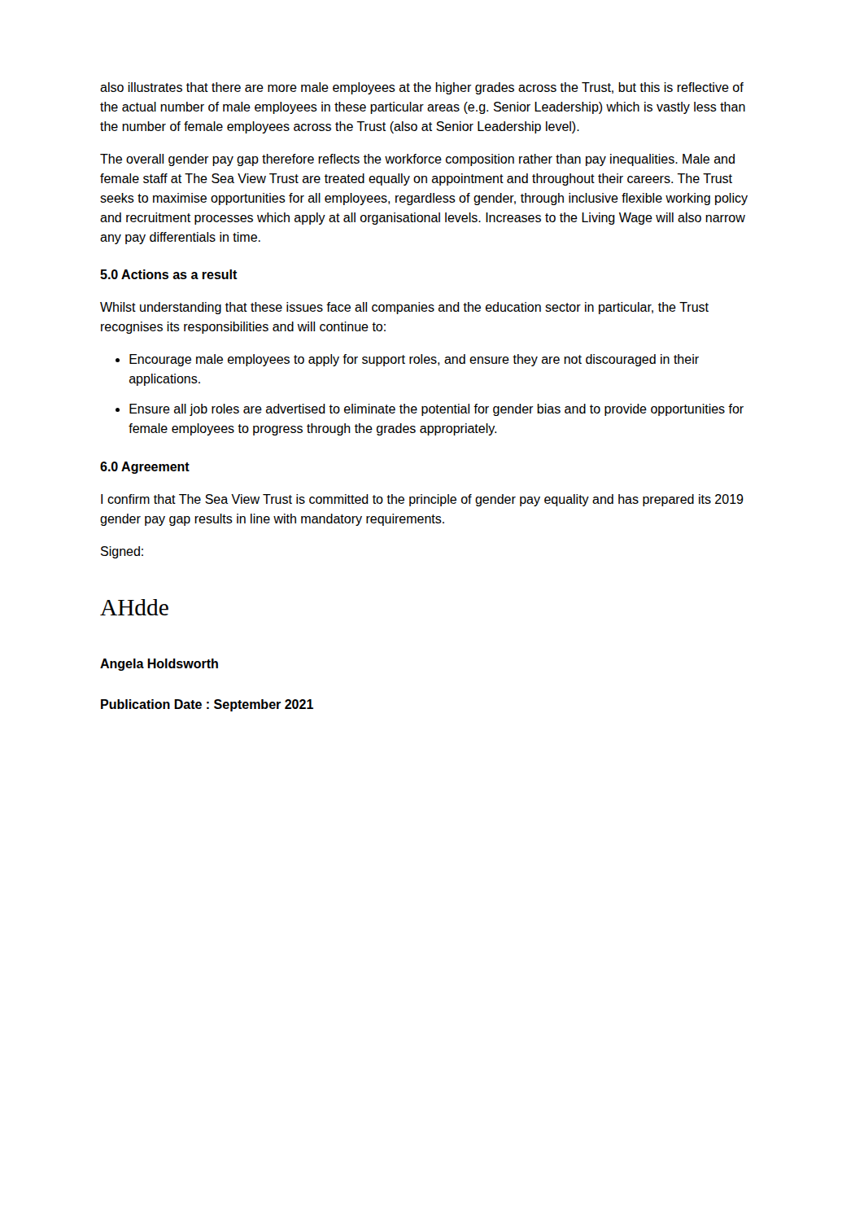also illustrates that there are more male employees at the higher grades across the Trust, but this is reflective of the actual number of male employees in these particular areas (e.g. Senior Leadership) which is vastly less than the number of female employees across the Trust (also at Senior Leadership level).
The overall gender pay gap therefore reflects the workforce composition rather than pay inequalities. Male and female staff at The Sea View Trust are treated equally on appointment and throughout their careers. The Trust seeks to maximise opportunities for all employees, regardless of gender, through inclusive flexible working policy and recruitment processes which apply at all organisational levels. Increases to the Living Wage will also narrow any pay differentials in time.
5.0 Actions as a result
Whilst understanding that these issues face all companies and the education sector in particular, the Trust recognises its responsibilities and will continue to:
Encourage male employees to apply for support roles, and ensure they are not discouraged in their applications.
Ensure all job roles are advertised to eliminate the potential for gender bias and to provide opportunities for female employees to progress through the grades appropriately.
6.0 Agreement
I confirm that The Sea View Trust is committed to the principle of gender pay equality and has prepared its 2019 gender pay gap results in line with mandatory requirements.
Signed:
AHdde
Angela Holdsworth
Publication Date : September 2021